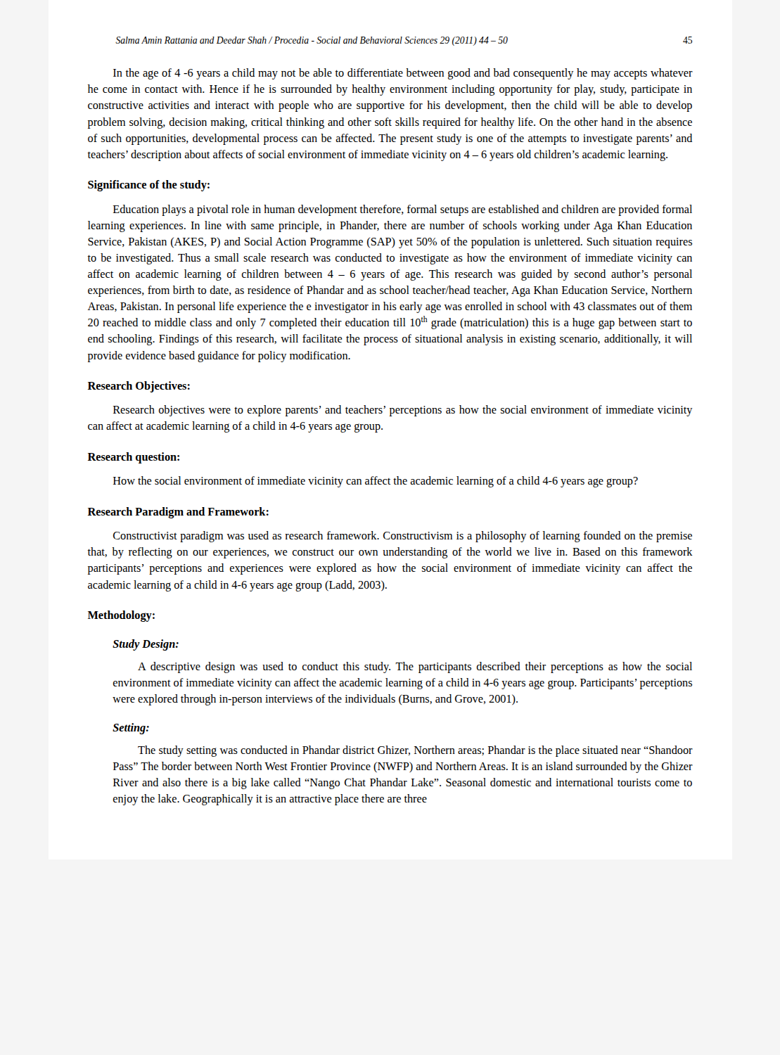Salma Amin Rattania and Deedar Shah / Procedia - Social and Behavioral Sciences 29 (2011) 44 – 50 45
In the age of 4 -6 years a child may not be able to differentiate between good and bad consequently he may accepts whatever he come in contact with. Hence if he is surrounded by healthy environment including opportunity for play, study, participate in constructive activities and interact with people who are supportive for his development, then the child will be able to develop problem solving, decision making, critical thinking and other soft skills required for healthy life. On the other hand in the absence of such opportunities, developmental process can be affected. The present study is one of the attempts to investigate parents’ and teachers’ description about affects of social environment of immediate vicinity on 4 – 6 years old children’s academic learning.
Significance of the study:
Education plays a pivotal role in human development therefore, formal setups are established and children are provided formal learning experiences. In line with same principle, in Phander, there are number of schools working under Aga Khan Education Service, Pakistan (AKES, P) and Social Action Programme (SAP) yet 50% of the population is unlettered. Such situation requires to be investigated. Thus a small scale research was conducted to investigate as how the environment of immediate vicinity can affect on academic learning of children between 4 – 6 years of age. This research was guided by second author’s personal experiences, from birth to date, as residence of Phandar and as school teacher/head teacher, Aga Khan Education Service, Northern Areas, Pakistan. In personal life experience the e investigator in his early age was enrolled in school with 43 classmates out of them 20 reached to middle class and only 7 completed their education till 10th grade (matriculation) this is a huge gap between start to end schooling. Findings of this research, will facilitate the process of situational analysis in existing scenario, additionally, it will provide evidence based guidance for policy modification.
Research Objectives:
Research objectives were to explore parents’ and teachers’ perceptions as how the social environment of immediate vicinity can affect at academic learning of a child in 4-6 years age group.
Research question:
How the social environment of immediate vicinity can affect the academic learning of a child 4-6 years age group?
Research Paradigm and Framework:
Constructivist paradigm was used as research framework. Constructivism is a philosophy of learning founded on the premise that, by reflecting on our experiences, we construct our own understanding of the world we live in. Based on this framework participants’ perceptions and experiences were explored as how the social environment of immediate vicinity can affect the academic learning of a child in 4-6 years age group (Ladd, 2003).
Methodology:
Study Design:
A descriptive design was used to conduct this study. The participants described their perceptions as how the social environment of immediate vicinity can affect the academic learning of a child in 4-6 years age group. Participants’ perceptions were explored through in-person interviews of the individuals (Burns, and Grove, 2001).
Setting:
The study setting was conducted in Phandar district Ghizer, Northern areas; Phandar is the place situated near “Shandoor Pass” The border between North West Frontier Province (NWFP) and Northern Areas. It is an island surrounded by the Ghizer River and also there is a big lake called “Nango Chat Phandar Lake”. Seasonal domestic and international tourists come to enjoy the lake. Geographically it is an attractive place there are three